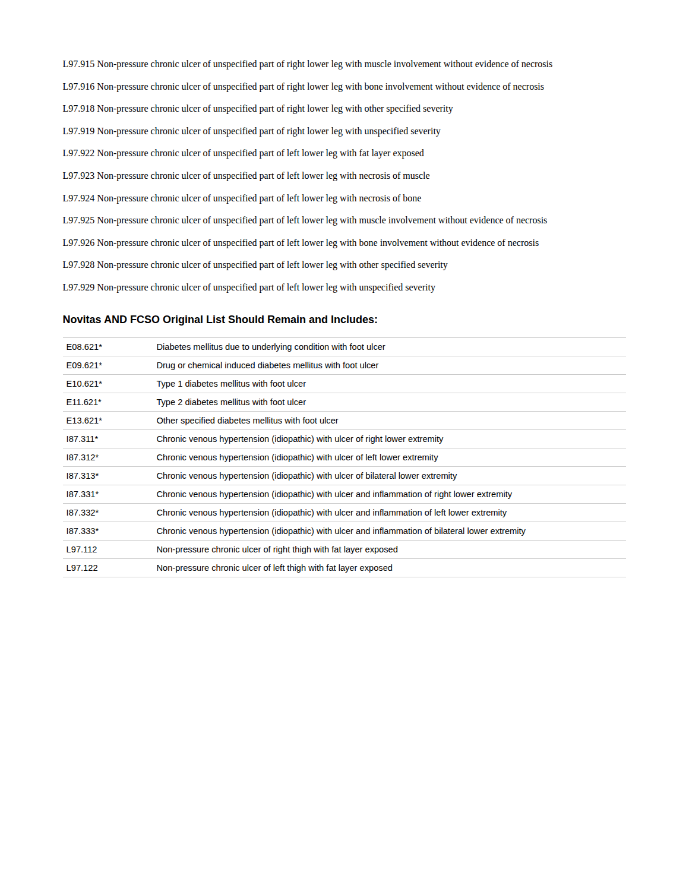L97.915 Non-pressure chronic ulcer of unspecified part of right lower leg with muscle involvement without evidence of necrosis
L97.916 Non-pressure chronic ulcer of unspecified part of right lower leg with bone involvement without evidence of necrosis
L97.918 Non-pressure chronic ulcer of unspecified part of right lower leg with other specified severity
L97.919 Non-pressure chronic ulcer of unspecified part of right lower leg with unspecified severity
L97.922 Non-pressure chronic ulcer of unspecified part of left lower leg with fat layer exposed
L97.923 Non-pressure chronic ulcer of unspecified part of left lower leg with necrosis of muscle
L97.924 Non-pressure chronic ulcer of unspecified part of left lower leg with necrosis of bone
L97.925 Non-pressure chronic ulcer of unspecified part of left lower leg with muscle involvement without evidence of necrosis
L97.926 Non-pressure chronic ulcer of unspecified part of left lower leg with bone involvement without evidence of necrosis
L97.928 Non-pressure chronic ulcer of unspecified part of left lower leg with other specified severity
L97.929 Non-pressure chronic ulcer of unspecified part of left lower leg with unspecified severity
Novitas AND FCSO Original List Should Remain and Includes:
| E08.621* | Diabetes mellitus due to underlying condition with foot ulcer |
| E09.621* | Drug or chemical induced diabetes mellitus with foot ulcer |
| E10.621* | Type 1 diabetes mellitus with foot ulcer |
| E11.621* | Type 2 diabetes mellitus with foot ulcer |
| E13.621* | Other specified diabetes mellitus with foot ulcer |
| I87.311* | Chronic venous hypertension (idiopathic) with ulcer of right lower extremity |
| I87.312* | Chronic venous hypertension (idiopathic) with ulcer of left lower extremity |
| I87.313* | Chronic venous hypertension (idiopathic) with ulcer of bilateral lower extremity |
| I87.331* | Chronic venous hypertension (idiopathic) with ulcer and inflammation of right lower extremity |
| I87.332* | Chronic venous hypertension (idiopathic) with ulcer and inflammation of left lower extremity |
| I87.333* | Chronic venous hypertension (idiopathic) with ulcer and inflammation of bilateral lower extremity |
| L97.112 | Non-pressure chronic ulcer of right thigh with fat layer exposed |
| L97.122 | Non-pressure chronic ulcer of left thigh with fat layer exposed |